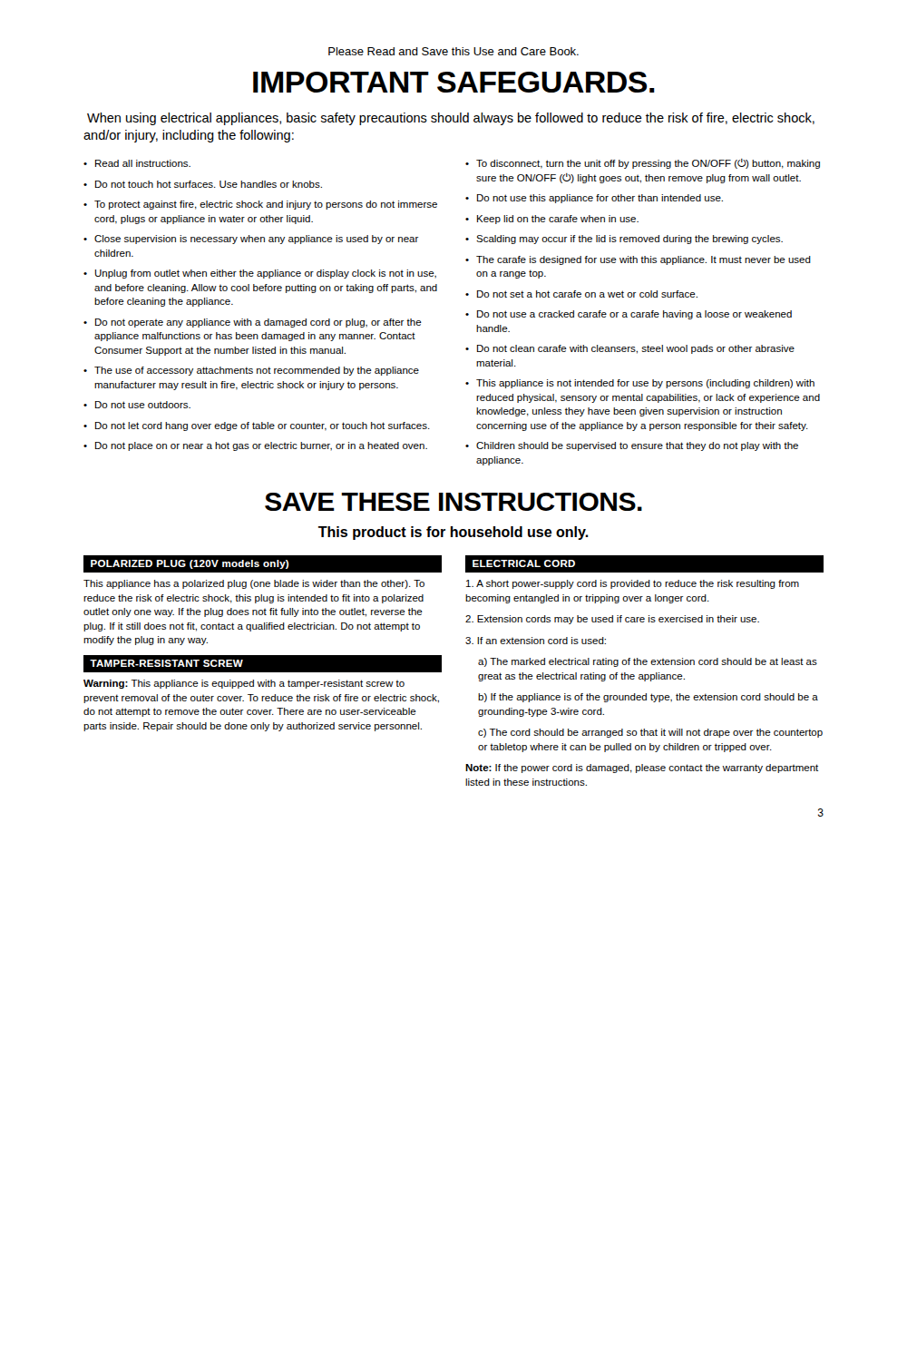Please Read and Save this Use and Care Book.
IMPORTANT SAFEGUARDS.
When using electrical appliances, basic safety precautions should always be followed to reduce the risk of fire, electric shock, and/or injury, including the following:
Read all instructions.
Do not touch hot surfaces. Use handles or knobs.
To protect against fire, electric shock and injury to persons do not immerse cord, plugs or appliance in water or other liquid.
Close supervision is necessary when any appliance is used by or near children.
Unplug from outlet when either the appliance or display clock is not in use, and before cleaning. Allow to cool before putting on or taking off parts, and before cleaning the appliance.
Do not operate any appliance with a damaged cord or plug, or after the appliance malfunctions or has been damaged in any manner. Contact Consumer Support at the number listed in this manual.
The use of accessory attachments not recommended by the appliance manufacturer may result in fire, electric shock or injury to persons.
Do not use outdoors.
Do not let cord hang over edge of table or counter, or touch hot surfaces.
Do not place on or near a hot gas or electric burner, or in a heated oven.
To disconnect, turn the unit off by pressing the ON/OFF (⏻) button, making sure the ON/OFF (⏻) light goes out, then remove plug from wall outlet.
Do not use this appliance for other than intended use.
Keep lid on the carafe when in use.
Scalding may occur if the lid is removed during the brewing cycles.
The carafe is designed for use with this appliance. It must never be used on a range top.
Do not set a hot carafe on a wet or cold surface.
Do not use a cracked carafe or a carafe having a loose or weakened handle.
Do not clean carafe with cleansers, steel wool pads or other abrasive material.
This appliance is not intended for use by persons (including children) with reduced physical, sensory or mental capabilities, or lack of experience and knowledge, unless they have been given supervision or instruction concerning use of the appliance by a person responsible for their safety.
Children should be supervised to ensure that they do not play with the appliance.
SAVE THESE INSTRUCTIONS.
This product is for household use only.
POLARIZED PLUG (120V models only)
This appliance has a polarized plug (one blade is wider than the other). To reduce the risk of electric shock, this plug is intended to fit into a polarized outlet only one way. If the plug does not fit fully into the outlet, reverse the plug. If it still does not fit, contact a qualified electrician. Do not attempt to modify the plug in any way.
TAMPER-RESISTANT SCREW
Warning: This appliance is equipped with a tamper-resistant screw to prevent removal of the outer cover. To reduce the risk of fire or electric shock, do not attempt to remove the outer cover. There are no user-serviceable parts inside. Repair should be done only by authorized service personnel.
ELECTRICAL CORD
1. A short power-supply cord is provided to reduce the risk resulting from becoming entangled in or tripping over a longer cord.
2. Extension cords may be used if care is exercised in their use.
3. If an extension cord is used:
a) The marked electrical rating of the extension cord should be at least as great as the electrical rating of the appliance.
b) If the appliance is of the grounded type, the extension cord should be a grounding-type 3-wire cord.
c) The cord should be arranged so that it will not drape over the countertop or tabletop where it can be pulled on by children or tripped over.
Note: If the power cord is damaged, please contact the warranty department listed in these instructions.
3